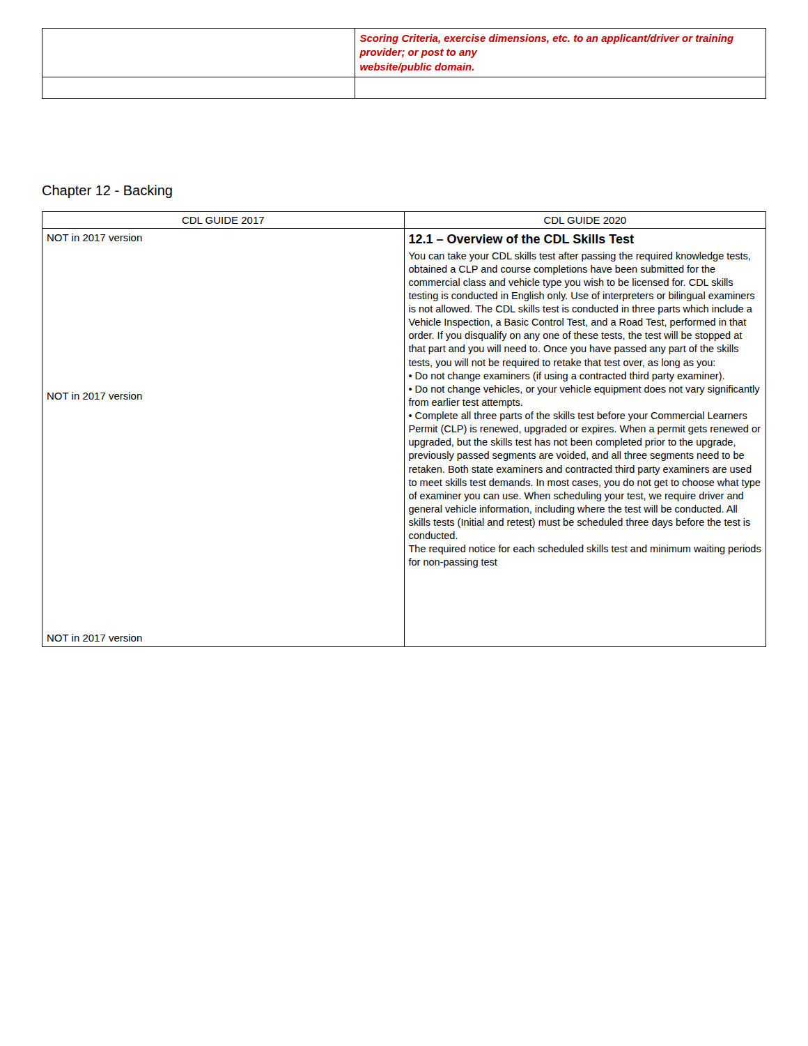| | Scoring Criteria, exercise dimensions, etc. to an applicant/driver or training provider; or post to any website/public domain. |
Chapter 12 - Backing
| CDL GUIDE 2017 | CDL GUIDE 2020 |
| --- | --- |
| NOT in 2017 version NOT in 2017 version NOT in 2017 version | 12.1 – Overview of the CDL Skills Test You can take your CDL skills test after passing the required knowledge tests, obtained a CLP and course completions have been submitted for the commercial class and vehicle type you wish to be licensed for. CDL skills testing is conducted in English only. Use of interpreters or bilingual examiners is not allowed. The CDL skills test is conducted in three parts which include a Vehicle Inspection, a Basic Control Test, and a Road Test, performed in that order. If you disqualify on any one of these tests, the test will be stopped at that part and you will need to. Once you have passed any part of the skills tests, you will not be required to retake that test over, as long as you: • Do not change examiners (if using a contracted third party examiner). • Do not change vehicles, or your vehicle equipment does not vary significantly from earlier test attempts. • Complete all three parts of the skills test before your Commercial Learners Permit (CLP) is renewed, upgraded or expires. When a permit gets renewed or upgraded, but the skills test has not been completed prior to the upgrade, previously passed segments are voided, and all three segments need to be retaken. Both state examiners and contracted third party examiners are used to meet skills test demands. In most cases, you do not get to choose what type of examiner you can use. When scheduling your test, we require driver and general vehicle information, including where the test will be conducted. All skills tests (Initial and retest) must be scheduled three days before the test is conducted. The required notice for each scheduled skills test and minimum waiting periods for non-passing test |